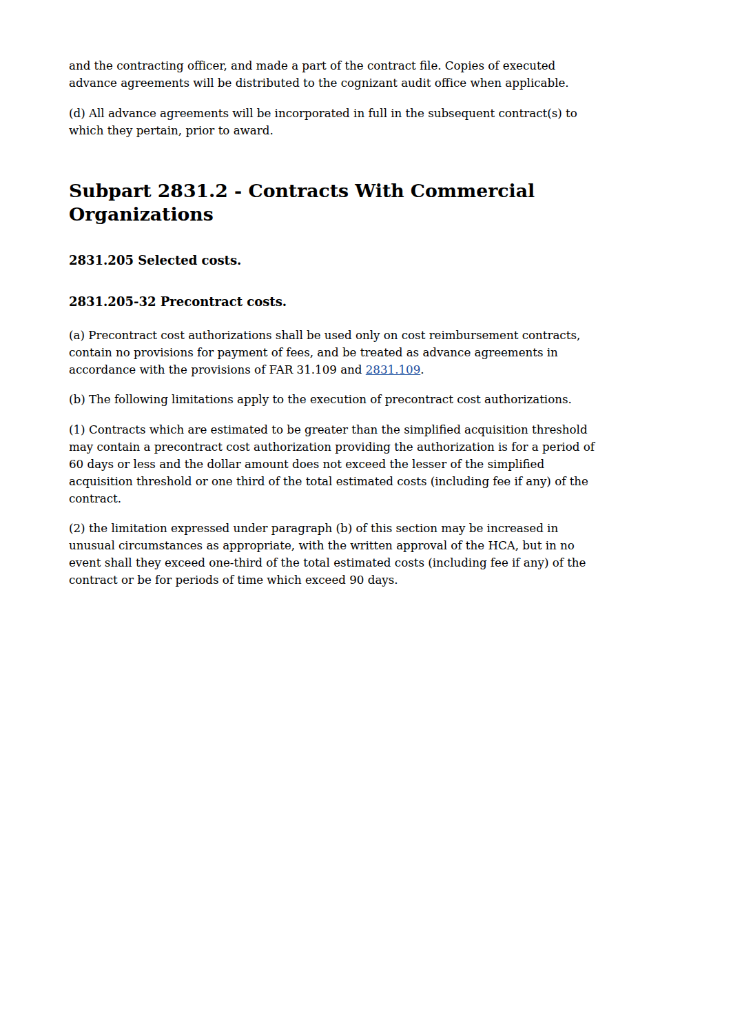and the contracting officer, and made a part of the contract file. Copies of executed advance agreements will be distributed to the cognizant audit office when applicable.
(d) All advance agreements will be incorporated in full in the subsequent contract(s) to which they pertain, prior to award.
Subpart 2831.2 - Contracts With Commercial Organizations
2831.205 Selected costs.
2831.205-32 Precontract costs.
(a) Precontract cost authorizations shall be used only on cost reimbursement contracts, contain no provisions for payment of fees, and be treated as advance agreements in accordance with the provisions of FAR 31.109 and 2831.109.
(b) The following limitations apply to the execution of precontract cost authorizations.
(1) Contracts which are estimated to be greater than the simplified acquisition threshold may contain a precontract cost authorization providing the authorization is for a period of 60 days or less and the dollar amount does not exceed the lesser of the simplified acquisition threshold or one third of the total estimated costs (including fee if any) of the contract.
(2) the limitation expressed under paragraph (b) of this section may be increased in unusual circumstances as appropriate, with the written approval of the HCA, but in no event shall they exceed one-third of the total estimated costs (including fee if any) of the contract or be for periods of time which exceed 90 days.